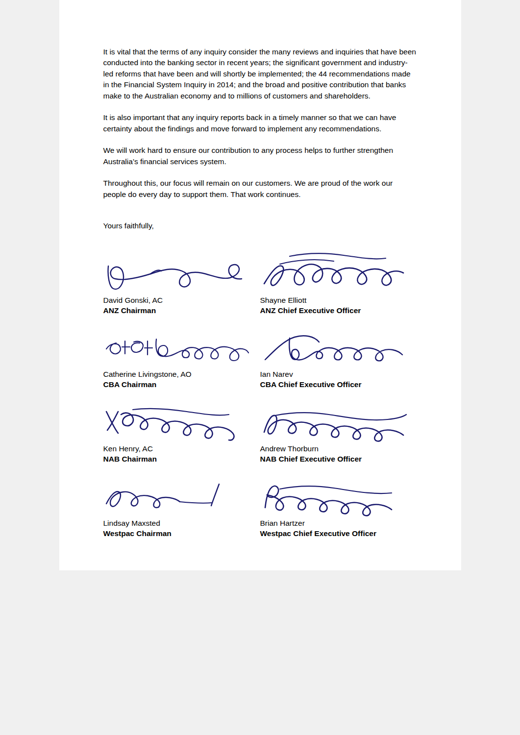It is vital that the terms of any inquiry consider the many reviews and inquiries that have been conducted into the banking sector in recent years; the significant government and industry-led reforms that have been and will shortly be implemented; the 44 recommendations made in the Financial System Inquiry in 2014; and the broad and positive contribution that banks make to the Australian economy and to millions of customers and shareholders.
It is also important that any inquiry reports back in a timely manner so that we can have certainty about the findings and move forward to implement any recommendations.
We will work hard to ensure our contribution to any process helps to further strengthen Australia’s financial services system.
Throughout this, our focus will remain on our customers. We are proud of the work our people do every day to support them. That work continues.
Yours faithfully,
| David Gonski, AC ANZ Chairman | Shayne Elliott ANZ Chief Executive Officer |
| Catherine Livingstone, AO CBA Chairman | Ian Narev CBA Chief Executive Officer |
| Ken Henry, AC NAB Chairman | Andrew Thorburn NAB Chief Executive Officer |
| Lindsay Maxsted Westpac Chairman | Brian Hartzer Westpac Chief Executive Officer |